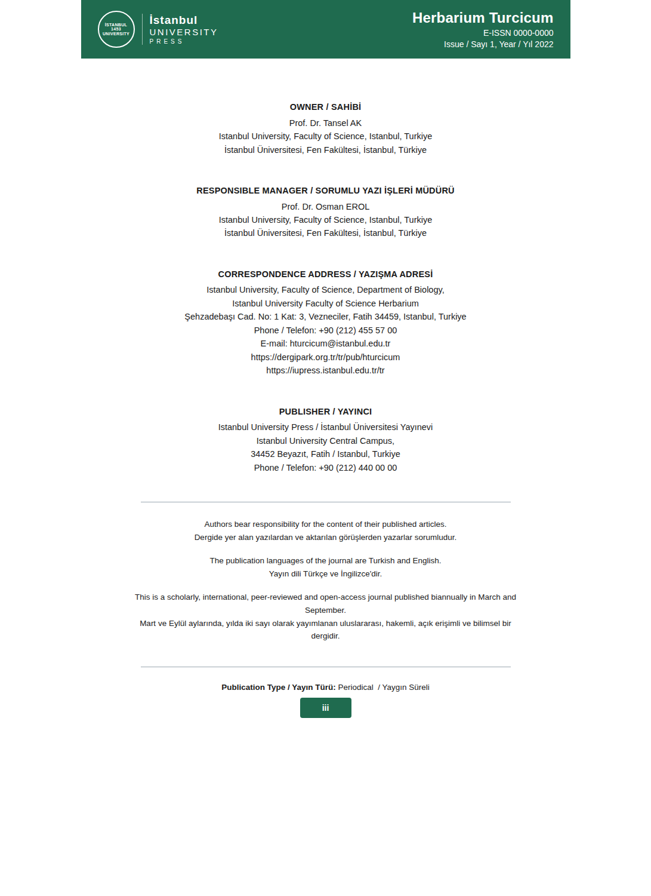İSTANBUL
1453
UNIVERSITY
İstanbul
UNIVERSITY
PRESS
Herbarium Turcicum
E-ISSN 0000-0000
Issue / Sayı 1, Year / Yıl 2022
OWNER / SAHİBİ
Prof. Dr. Tansel AK
Istanbul University, Faculty of Science, Istanbul, Turkiye
İstanbul Üniversitesi, Fen Fakültesi, İstanbul, Türkiye
RESPONSIBLE MANAGER / SORUMLU YAZI İŞLERİ MÜDÜRÜ
Prof. Dr. Osman EROL
Istanbul University, Faculty of Science, Istanbul, Turkiye
İstanbul Üniversitesi, Fen Fakültesi, İstanbul, Türkiye
CORRESPONDENCE ADDRESS / YAZIŞMA ADRESİ
Istanbul University, Faculty of Science, Department of Biology,
Istanbul University Faculty of Science Herbarium
Şehzadebaşı Cad. No: 1 Kat: 3, Vezneciler, Fatih 34459, Istanbul, Turkiye
Phone / Telefon: +90 (212) 455 57 00
E-mail: hturcicum@istanbul.edu.tr
https://dergipark.org.tr/tr/pub/hturcicum
https://iupress.istanbul.edu.tr/tr
PUBLISHER / YAYINCI
Istanbul University Press / İstanbul Üniversitesi Yayınevi
Istanbul University Central Campus,
34452 Beyazıt, Fatih / Istanbul, Turkiye
Phone / Telefon: +90 (212) 440 00 00
Authors bear responsibility for the content of their published articles.
Dergide yer alan yazılardan ve aktarılan görüşlerden yazarlar sorumludur.
The publication languages of the journal are Turkish and English.
Yayın dili Türkçe ve İngilizce'dir.
This is a scholarly, international, peer-reviewed and open-access journal published biannually in March and September.
Mart ve Eylül aylarında, yılda iki sayı olarak yayımlanan uluslararası, hakemli, açık erişimli ve bilimsel bir dergidir.
Publication Type / Yayın Türü: Periodical / Yaygın Süreli
iii